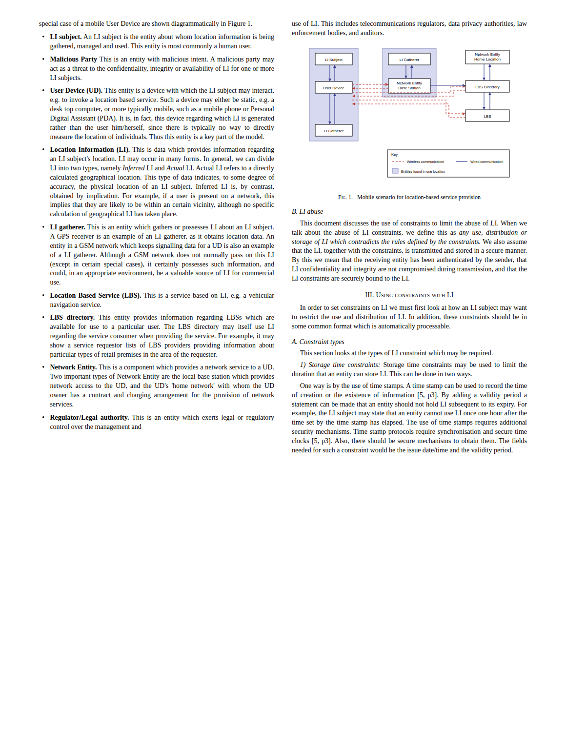special case of a mobile User Device are shown diagrammatically in Figure 1.
LI subject. An LI subject is the entity about whom location information is being gathered, managed and used. This entity is most commonly a human user.
Malicious Party This is an entity with malicious intent. A malicious party may act as a threat to the confidentiality, integrity or availability of LI for one or more LI subjects.
User Device (UD). This entity is a device with which the LI subject may interact, e.g. to invoke a location based service. Such a device may either be static, e.g. a desk top computer, or more typically mobile, such as a mobile phone or Personal Digital Assistant (PDA). It is, in fact, this device regarding which LI is generated rather than the user him/herself, since there is typically no way to directly measure the location of individuals. Thus this entity is a key part of the model.
Location Information (LI). This is data which provides information regarding an LI subject's location. LI may occur in many forms. In general, we can divide LI into two types, namely Inferred LI and Actual LI. Actual LI refers to a directly calculated geographical location. This type of data indicates, to some degree of accuracy, the physical location of an LI subject. Inferred LI is, by contrast, obtained by implication. For example, if a user is present on a network, this implies that they are likely to be within an certain vicinity, although no specific calculation of geographical LI has taken place.
LI gatherer. This is an entity which gathers or possesses LI about an LI subject. A GPS receiver is an example of an LI gatherer, as it obtains location data. An entity in a GSM network which keeps signalling data for a UD is also an example of a LI gatherer. Although a GSM network does not normally pass on this LI (except in certain special cases), it certainly possesses such information, and could, in an appropriate environment, be a valuable source of LI for commercial use.
Location Based Service (LBS). This is a service based on LI, e.g. a vehicular navigation service.
LBS directory. This entity provides information regarding LBSs which are available for use to a particular user. The LBS directory may itself use LI regarding the service consumer when providing the service. For example, it may show a service requestor lists of LBS providers providing information about particular types of retail premises in the area of the requester.
Network Entity. This is a component which provides a network service to a UD. Two important types of Network Entity are the local base station which provides network access to the UD, and the UD's 'home network' with whom the UD owner has a contract and charging arrangement for the provision of network services.
Regulator/Legal authority. This is an entity which exerts legal or regulatory control over the management and
use of LI. This includes telecommunications regulators, data privacy authorities, law enforcement bodies, and auditors.
LI Subject User Device LI Gatherer LI Gatherer Network Entity Base Station Network Entity Home Location LBS Directory LBS Key Wireless communication Wired communication Entities found in one location
Fig. 1. Mobile scenario for location-based service provision
B. LI abuse
This document discusses the use of constraints to limit the abuse of LI. When we talk about the abuse of LI constraints, we define this as any use, distribution or storage of LI which contradicts the rules defined by the constraints. We also assume that the LI, together with the constraints, is transmitted and stored in a secure manner. By this we mean that the receiving entity has been authenticated by the sender, that LI confidentiality and integrity are not compromised during transmission, and that the LI constraints are securely bound to the LI.
III. Using constraints with LI
In order to set constraints on LI we must first look at how an LI subject may want to restrict the use and distribution of LI. In addition, these constraints should be in some common format which is automatically processable.
A. Constraint types
This section looks at the types of LI constraint which may be required.
1) Storage time constraints: Storage time constraints may be used to limit the duration that an entity can store LI. This can be done in two ways.
One way is by the use of time stamps. A time stamp can be used to record the time of creation or the existence of information [5, p3]. By adding a validity period a statement can be made that an entity should not hold LI subsequent to its expiry. For example, the LI subject may state that an entity cannot use LI once one hour after the time set by the time stamp has elapsed. The use of time stamps requires additional security mechanisms. Time stamp protocols require synchronisation and secure time clocks [5, p3]. Also, there should be secure mechanisms to obtain them. The fields needed for such a constraint would be the issue date/time and the validity period.